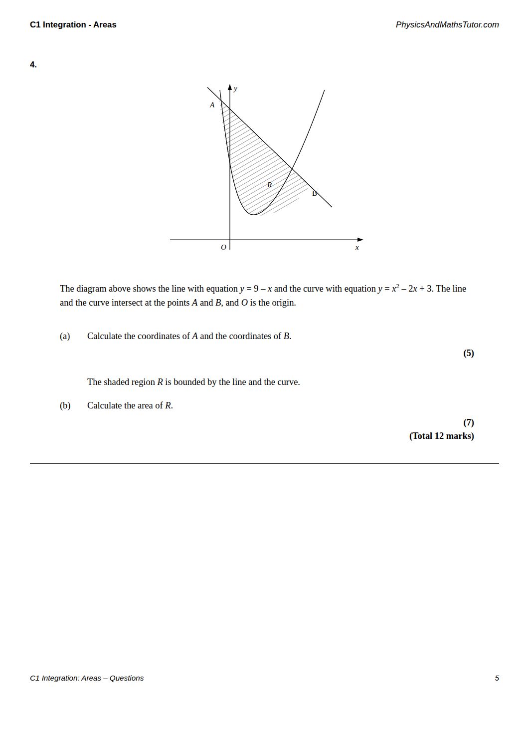C1 Integration - Areas
PhysicsAndMathsTutor.com
4.
A B R O x y
The diagram above shows the line with equation y = 9 – x and the curve with equation y = x2 – 2x + 3. The line and the curve intersect at the points A and B, and O is the origin.
(a)
Calculate the coordinates of A and the coordinates of B.
(5)
The shaded region R is bounded by the line and the curve.
(b)
Calculate the area of R.
(7)
(Total 12 marks)
C1 Integration: Areas – Questions
5